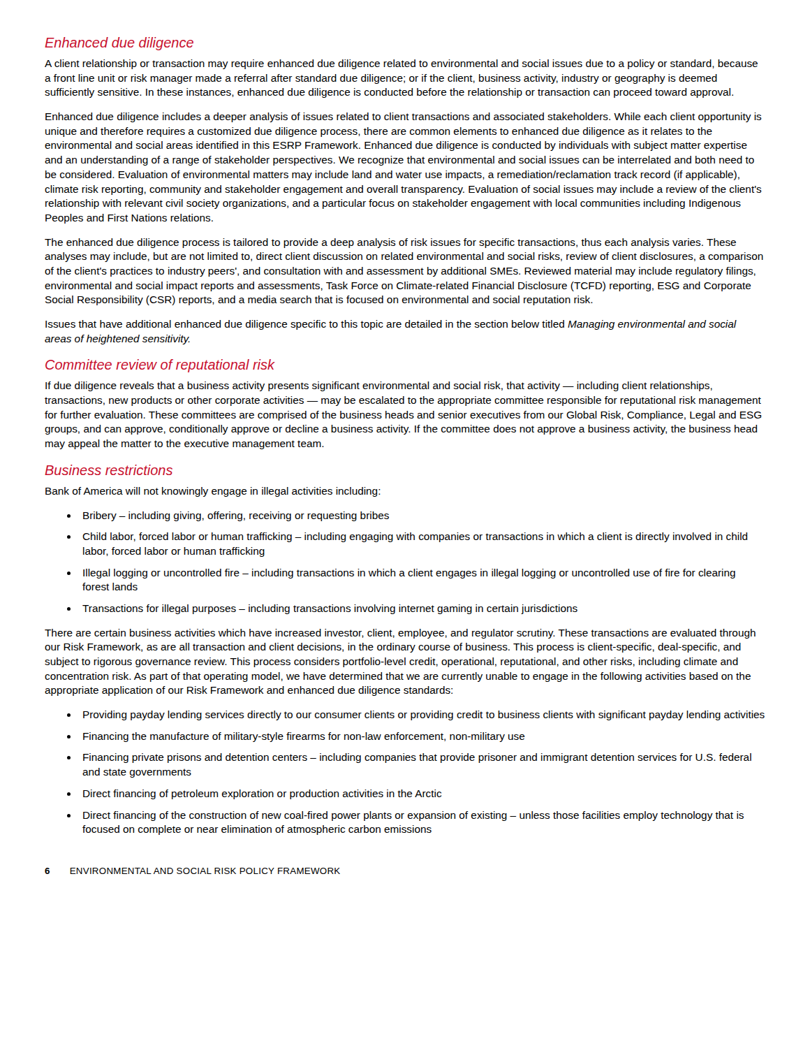Enhanced due diligence
A client relationship or transaction may require enhanced due diligence related to environmental and social issues due to a policy or standard, because a front line unit or risk manager made a referral after standard due diligence; or if the client, business activity, industry or geography is deemed sufficiently sensitive. In these instances, enhanced due diligence is conducted before the relationship or transaction can proceed toward approval.
Enhanced due diligence includes a deeper analysis of issues related to client transactions and associated stakeholders. While each client opportunity is unique and therefore requires a customized due diligence process, there are common elements to enhanced due diligence as it relates to the environmental and social areas identified in this ESRP Framework. Enhanced due diligence is conducted by individuals with subject matter expertise and an understanding of a range of stakeholder perspectives. We recognize that environmental and social issues can be interrelated and both need to be considered. Evaluation of environmental matters may include land and water use impacts, a remediation/reclamation track record (if applicable), climate risk reporting, community and stakeholder engagement and overall transparency. Evaluation of social issues may include a review of the client's relationship with relevant civil society organizations, and a particular focus on stakeholder engagement with local communities including Indigenous Peoples and First Nations relations.
The enhanced due diligence process is tailored to provide a deep analysis of risk issues for specific transactions, thus each analysis varies. These analyses may include, but are not limited to, direct client discussion on related environmental and social risks, review of client disclosures, a comparison of the client's practices to industry peers', and consultation with and assessment by additional SMEs. Reviewed material may include regulatory filings, environmental and social impact reports and assessments, Task Force on Climate-related Financial Disclosure (TCFD) reporting, ESG and Corporate Social Responsibility (CSR) reports, and a media search that is focused on environmental and social reputation risk.
Issues that have additional enhanced due diligence specific to this topic are detailed in the section below titled Managing environmental and social areas of heightened sensitivity.
Committee review of reputational risk
If due diligence reveals that a business activity presents significant environmental and social risk, that activity — including client relationships, transactions, new products or other corporate activities — may be escalated to the appropriate committee responsible for reputational risk management for further evaluation. These committees are comprised of the business heads and senior executives from our Global Risk, Compliance, Legal and ESG groups, and can approve, conditionally approve or decline a business activity. If the committee does not approve a business activity, the business head may appeal the matter to the executive management team.
Business restrictions
Bank of America will not knowingly engage in illegal activities including:
Bribery – including giving, offering, receiving or requesting bribes
Child labor, forced labor or human trafficking – including engaging with companies or transactions in which a client is directly involved in child labor, forced labor or human trafficking
Illegal logging or uncontrolled fire – including transactions in which a client engages in illegal logging or uncontrolled use of fire for clearing forest lands
Transactions for illegal purposes – including transactions involving internet gaming in certain jurisdictions
There are certain business activities which have increased investor, client, employee, and regulator scrutiny. These transactions are evaluated through our Risk Framework, as are all transaction and client decisions, in the ordinary course of business. This process is client-specific, deal-specific, and subject to rigorous governance review. This process considers portfolio-level credit, operational, reputational, and other risks, including climate and concentration risk. As part of that operating model, we have determined that we are currently unable to engage in the following activities based on the appropriate application of our Risk Framework and enhanced due diligence standards:
Providing payday lending services directly to our consumer clients or providing credit to business clients with significant payday lending activities
Financing the manufacture of military-style firearms for non-law enforcement, non-military use
Financing private prisons and detention centers – including companies that provide prisoner and immigrant detention services for U.S. federal and state governments
Direct financing of petroleum exploration or production activities in the Arctic
Direct financing of the construction of new coal-fired power plants or expansion of existing – unless those facilities employ technology that is focused on complete or near elimination of atmospheric carbon emissions
6 ENVIRONMENTAL AND SOCIAL RISK POLICY FRAMEWORK